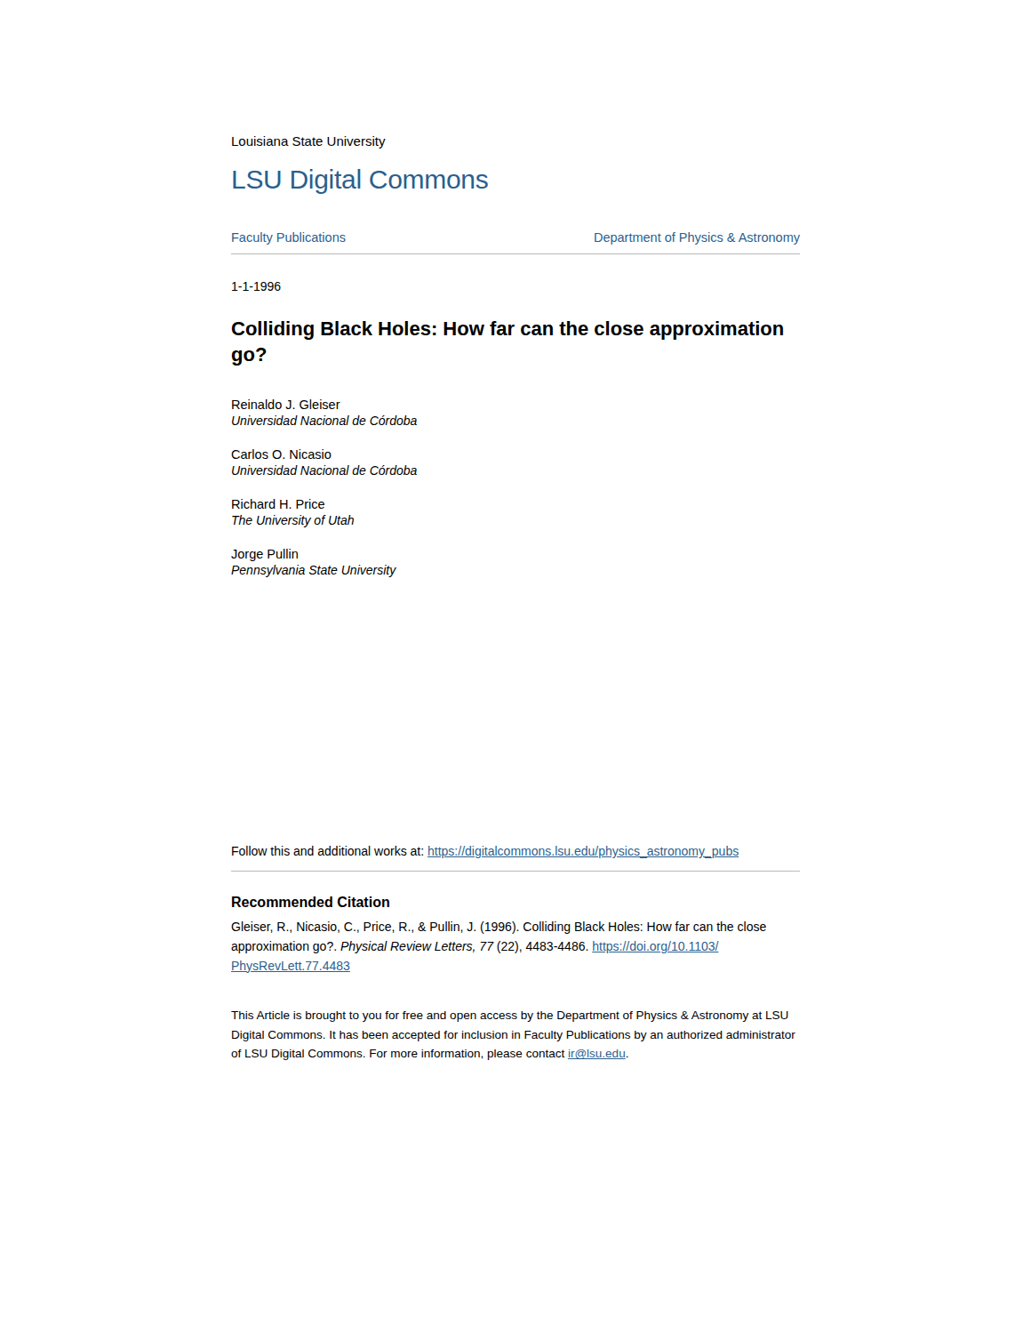Louisiana State University
LSU Digital Commons
Faculty Publications Department of Physics & Astronomy
1-1-1996
Colliding Black Holes: How far can the close approximation go?
Reinaldo J. Gleiser
Universidad Nacional de Córdoba
Carlos O. Nicasio
Universidad Nacional de Córdoba
Richard H. Price
The University of Utah
Jorge Pullin
Pennsylvania State University
Follow this and additional works at: https://digitalcommons.lsu.edu/physics_astronomy_pubs
Recommended Citation
Gleiser, R., Nicasio, C., Price, R., & Pullin, J. (1996). Colliding Black Holes: How far can the close approximation go?. Physical Review Letters, 77 (22), 4483-4486. https://doi.org/10.1103/
PhysRevLett.77.4483
This Article is brought to you for free and open access by the Department of Physics & Astronomy at LSU Digital Commons. It has been accepted for inclusion in Faculty Publications by an authorized administrator of LSU Digital Commons. For more information, please contact ir@lsu.edu.